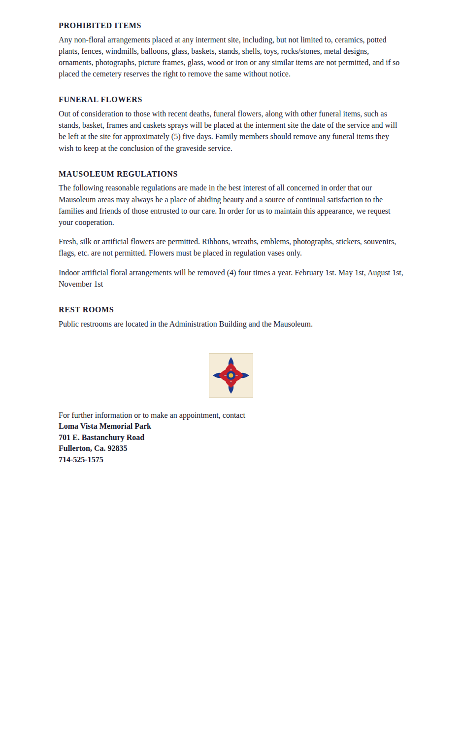Prohibited Items
Any non-floral arrangements placed at any interment site, including, but not limited to, ceramics, potted plants, fences, windmills, balloons, glass, baskets, stands, shells, toys, rocks/stones, metal designs, ornaments, photographs, picture frames, glass, wood or iron or any similar items are not permitted, and if so placed the cemetery reserves the right to remove the same without notice.
Funeral Flowers
Out of consideration to those with recent deaths, funeral flowers, along with other funeral items, such as stands, basket, frames and caskets sprays will be placed at the interment site the date of the service and will be left at the site for approximately (5) five days. Family members should remove any funeral items they wish to keep at the conclusion of the graveside service.
Mausoleum Regulations
The following reasonable regulations are made in the best interest of all concerned in order that our Mausoleum areas may always be a place of abiding beauty and a source of continual satisfaction to the families and friends of those entrusted to our care. In order for us to maintain this appearance, we request your cooperation.
Fresh, silk or artificial flowers are permitted. Ribbons, wreaths, emblems, photographs, stickers, souvenirs, flags, etc. are not permitted. Flowers must be placed in regulation vases only.
Indoor artificial floral arrangements will be removed (4) four times a year. February 1st. May 1st, August 1st, November 1st
Rest Rooms
Public restrooms are located in the Administration Building and the Mausoleum.
For further information or to make an appointment, contact
Loma Vista Memorial Park
701 E. Bastanchury Road
Fullerton, Ca. 92835
714-525-1575